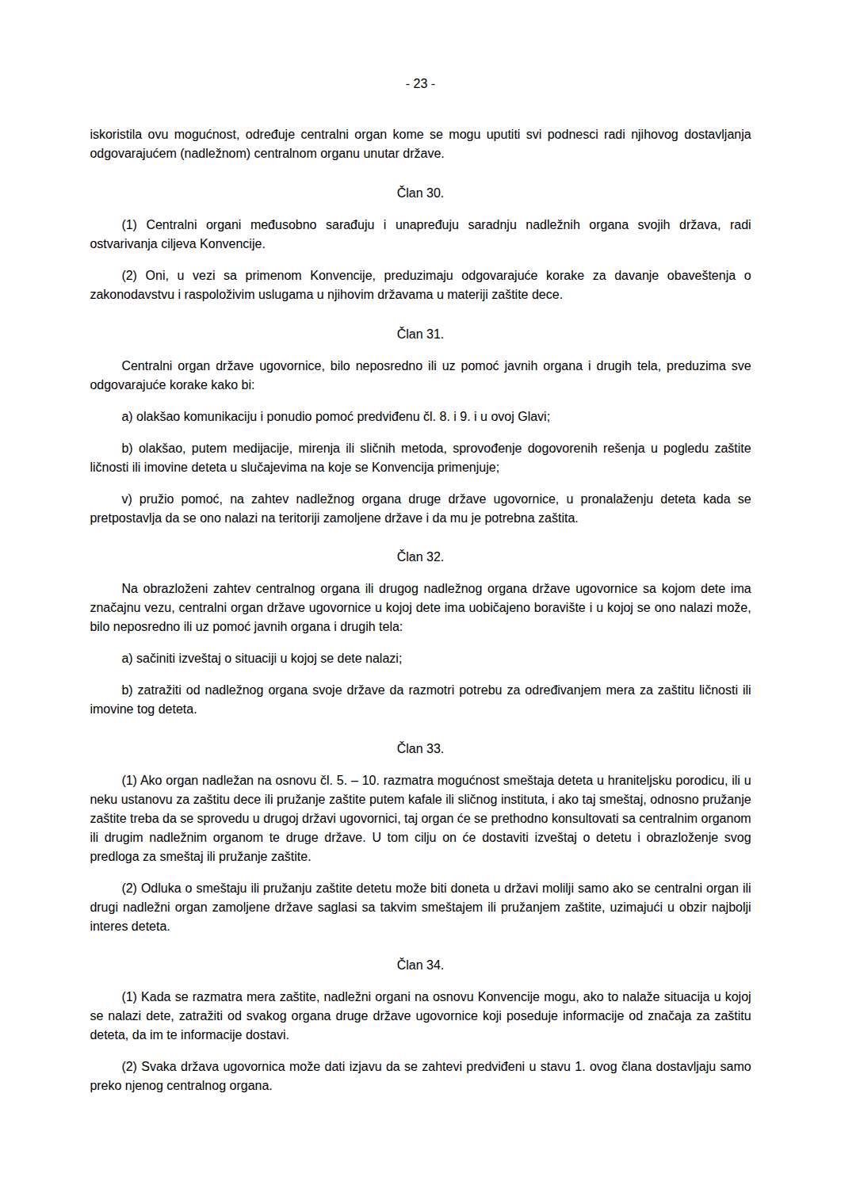- 23 -
iskoristila ovu mogućnost, određuje centralni organ kome se mogu uputiti svi podnesci radi njihovog dostavljanja odgovarajućem (nadležnom) centralnom organu unutar države.
Član 30.
(1) Centralni organi međusobno sarađuju i unapređuju saradnju nadležnih organa svojih država, radi ostvarivanja ciljeva Konvencije.
(2) Oni, u vezi sa primenom Konvencije, preduzimaju odgovarajuće korake za davanje obaveštenja o zakonodavstvu i raspoloživim uslugama u njihovim državama u materiji zaštite dece.
Član 31.
Centralni organ države ugovornice, bilo neposredno ili uz pomoć javnih organa i drugih tela, preduzima sve odgovarajuće korake kako bi:
a) olakšao komunikaciju i ponudio pomoć predviđenu čl. 8. i 9. i u ovoj Glavi;
b) olakšao, putem medijacije, mirenja ili sličnih metoda, sprovođenje dogovorenih rešenja u pogledu zaštite ličnosti ili imovine deteta u slučajevima na koje se Konvencija primenjuje;
v) pružio pomoć, na zahtev nadležnog organa druge države ugovornice, u pronalaženju deteta kada se pretpostavlja da se ono nalazi na teritoriji zamoljene države i da mu je potrebna zaštita.
Član 32.
Na obrazloženi zahtev centralnog organa ili drugog nadležnog organa države ugovornice sa kojom dete ima značajnu vezu, centralni organ države ugovornice u kojoj dete ima uobičajeno boravište i u kojoj se ono nalazi može, bilo neposredno ili uz pomoć javnih organa i drugih tela:
a) sačiniti izveštaj o situaciji u kojoj se dete nalazi;
b) zatražiti od nadležnog organa svoje države da razmotri potrebu za određivanjem mera za zaštitu ličnosti ili imovine tog deteta.
Član 33.
(1) Ako organ nadležan na osnovu čl. 5. – 10. razmatra mogućnost smeštaja deteta u hraniteljsku porodicu, ili u neku ustanovu za zaštitu dece ili pružanje zaštite putem kafale ili sličnog instituta, i ako taj smeštaj, odnosno pružanje zaštite treba da se sprovedu u drugoj državi ugovornici, taj organ će se prethodno konsultovati sa centralnim organom ili drugim nadležnim organom te druge države. U tom cilju on će dostaviti izveštaj o detetu i obrazloženje svog predloga za smeštaj ili pružanje zaštite.
(2) Odluka o smeštaju ili pružanju zaštite detetu može biti doneta u državi molilji samo ako se centralni organ ili drugi nadležni organ zamoljene države saglasi sa takvim smeštajem ili pružanjem zaštite, uzimajući u obzir najbolji interes deteta.
Član 34.
(1) Kada se razmatra mera zaštite, nadležni organi na osnovu Konvencije mogu, ako to nalaže situacija u kojoj se nalazi dete, zatražiti od svakog organa druge države ugovornice koji poseduje informacije od značaja za zaštitu deteta, da im te informacije dostavi.
(2) Svaka država ugovornica može dati izjavu da se zahtevi predviđeni u stavu 1. ovog člana dostavljaju samo preko njenog centralnog organa.